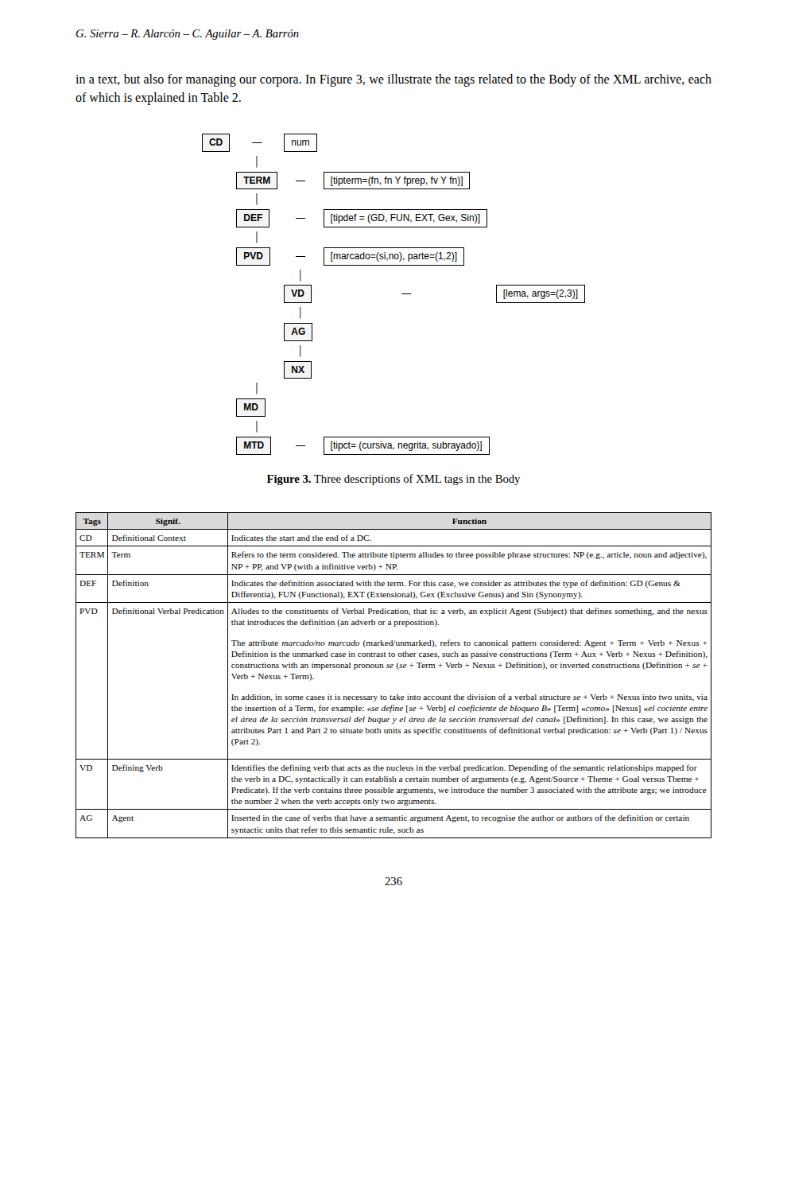G. Sierra – R. Alarcón – C. Aguilar – A. Barrón
in a text, but also for managing our corpora. In Figure 3, we illustrate the tags related to the Body of the XML archive, each of which is explained in Table 2.
| CD | — | num |
| | │ | |
| | TERM | — | [tipterm=(fn, fn Y fprep, fv Y fn)] |
| | │ | |
| | DEF | — | [tipdef = (GD, FUN, EXT, Gex, Sin)] |
| | │ | |
| | PVD | — | [marcado=(si,no), parte=(1,2)] |
| | | │ | |
| | | VD | — | [lema, args=(2,3)] |
| | | │ | |
| | | AG |
| | | │ |
| | | NX |
| | │ |
| | MD |
| | │ |
| | MTD | — | [tipct= (cursiva, negrita, subrayado)] |
Figure 3. Three descriptions of XML tags in the Body
| Tags | Signif. | Function |
| --- | --- | --- |
| CD | Definitional Context | Indicates the start and the end of a DC. |
| TERM | Term | Refers to the term considered. The attribute tipterm alludes to three possible phrase structures: NP (e.g., article, noun and adjective), NP + PP, and VP (with a infinitive verb) + NP. |
| DEF | Definition | Indicates the definition associated with the term. For this case, we consider as attributes the type of definition: GD (Genus & Differentia), FUN (Functional), EXT (Extensional), Gex (Exclusive Genus) and Sin (Synonymy). |
| PVD | Definitional Verbal Predication | Alludes to the constituents of Verbal Predication, that is: a verb, an explicit Agent (Subject) that defines something, and the nexus that introduces the definition (an adverb or a preposition). The attribute marcado/no marcado (marked/unmarked), refers to canonical pattern considered: Agent + Term + Verb + Nexus + Definition is the unmarked case in contrast to other cases, such as passive constructions (Term + Aux + Verb + Nexus + Definition), constructions with an impersonal pronoun se ( se + Term + Verb + Nexus + Definition), or inverted constructions (Definition + se + Verb + Nexus + Term). In addition, in some cases it is necessary to take into account the division of a verbal structure se + Verb + Nexus into two units, via the insertion of a Term, for example: « se define [ se + Verb] el coeficiente de bloqueo B » [Term] « como » [Nexus] « el cociente entre el área de la sección transversal del buque y el área de la sección transversal del canal » [Definition]. In this case, we assign the attributes Part 1 and Part 2 to situate both units as specific constituents of definitional verbal predication: se + Verb (Part 1) / Nexus (Part 2). |
| VD | Defining Verb | Identifies the defining verb that acts as the nucleus in the verbal predication. Depending of the semantic relationships mapped for the verb in a DC, syntactically it can establish a certain number of arguments (e.g. Agent/Source + Theme + Goal versus Theme + Predicate). If the verb contains three possible arguments, we introduce the number 3 associated with the attribute args; we introduce the number 2 when the verb accepts only two arguments. |
| AG | Agent | Inserted in the case of verbs that have a semantic argument Agent, to recognise the author or authors of the definition or certain syntactic units that refer to this semantic rule, such as |
236